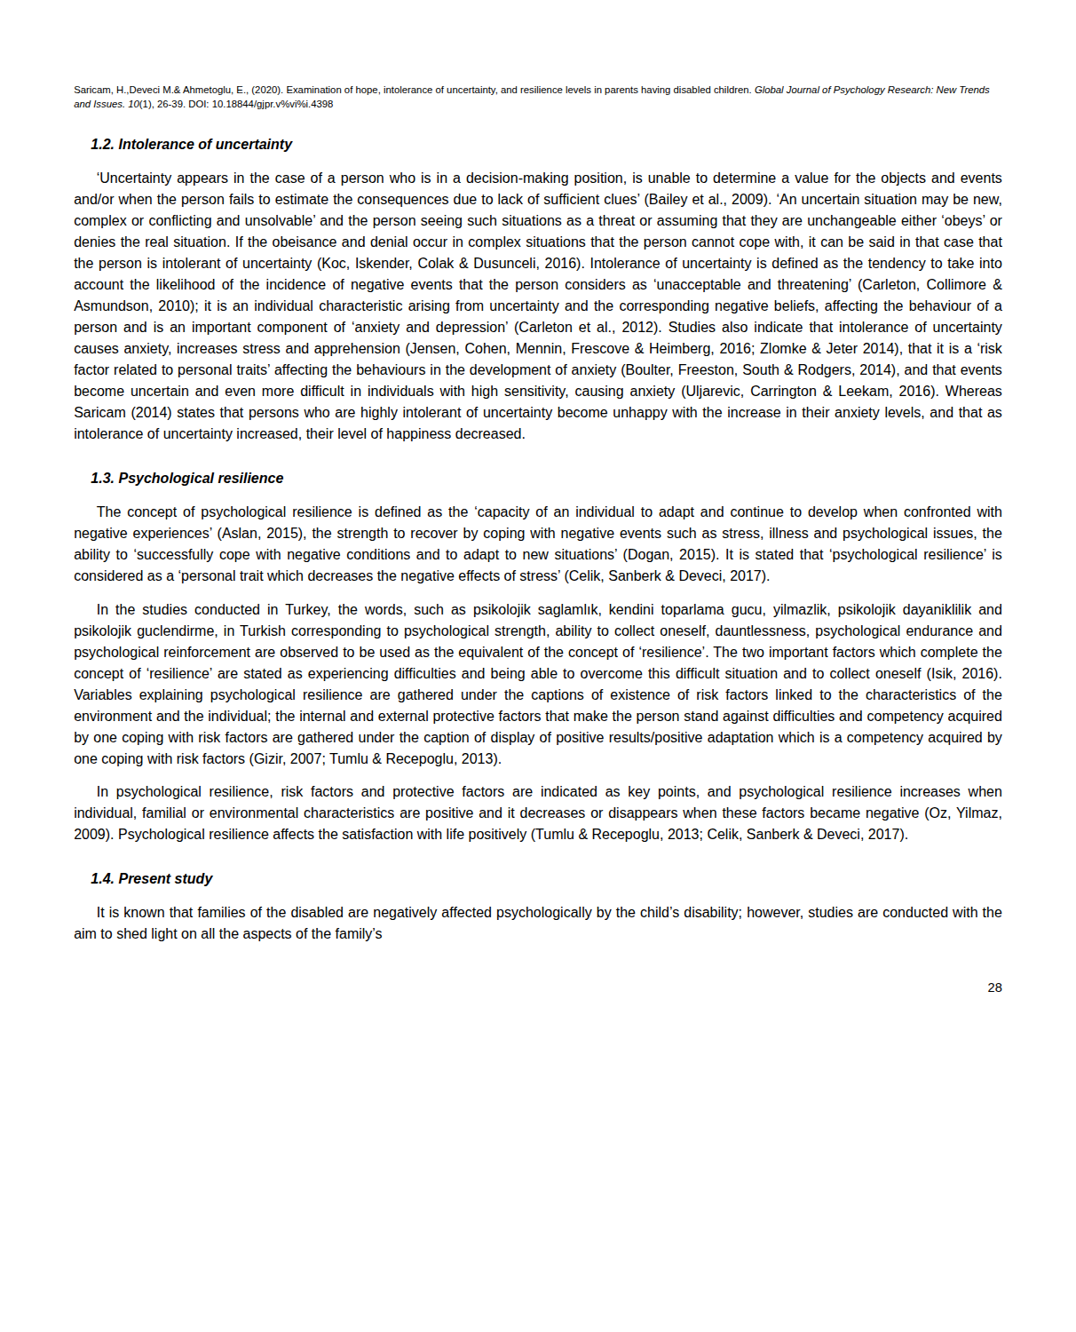Saricam, H.,Deveci M.& Ahmetoglu, E., (2020). Examination of hope, intolerance of uncertainty, and resilience levels in parents having disabled children. Global Journal of Psychology Research: New Trends and Issues. 10(1), 26-39. DOI: 10.18844/gjpr.v%vi%i.4398
1.2. Intolerance of uncertainty
‘Uncertainty appears in the case of a person who is in a decision-making position, is unable to determine a value for the objects and events and/or when the person fails to estimate the consequences due to lack of sufficient clues’ (Bailey et al., 2009). ‘An uncertain situation may be new, complex or conflicting and unsolvable’ and the person seeing such situations as a threat or assuming that they are unchangeable either ‘obeys’ or denies the real situation. If the obeisance and denial occur in complex situations that the person cannot cope with, it can be said in that case that the person is intolerant of uncertainty (Koc, Iskender, Colak & Dusunceli, 2016). Intolerance of uncertainty is defined as the tendency to take into account the likelihood of the incidence of negative events that the person considers as ‘unacceptable and threatening’ (Carleton, Collimore & Asmundson, 2010); it is an individual characteristic arising from uncertainty and the corresponding negative beliefs, affecting the behaviour of a person and is an important component of ‘anxiety and depression’ (Carleton et al., 2012). Studies also indicate that intolerance of uncertainty causes anxiety, increases stress and apprehension (Jensen, Cohen, Mennin, Frescove & Heimberg, 2016; Zlomke & Jeter 2014), that it is a ‘risk factor related to personal traits’ affecting the behaviours in the development of anxiety (Boulter, Freeston, South & Rodgers, 2014), and that events become uncertain and even more difficult in individuals with high sensitivity, causing anxiety (Uljarevic, Carrington & Leekam, 2016). Whereas Saricam (2014) states that persons who are highly intolerant of uncertainty become unhappy with the increase in their anxiety levels, and that as intolerance of uncertainty increased, their level of happiness decreased.
1.3. Psychological resilience
The concept of psychological resilience is defined as the ‘capacity of an individual to adapt and continue to develop when confronted with negative experiences’ (Aslan, 2015), the strength to recover by coping with negative events such as stress, illness and psychological issues, the ability to ‘successfully cope with negative conditions and to adapt to new situations’ (Dogan, 2015). It is stated that ‘psychological resilience’ is considered as a ‘personal trait which decreases the negative effects of stress’ (Celik, Sanberk & Deveci, 2017).
In the studies conducted in Turkey, the words, such as psikolojik saglamlık, kendini toparlama gucu, yilmazlik, psikolojik dayaniklilik and psikolojik guclendirme, in Turkish corresponding to psychological strength, ability to collect oneself, dauntlessness, psychological endurance and psychological reinforcement are observed to be used as the equivalent of the concept of ‘resilience’. The two important factors which complete the concept of ‘resilience’ are stated as experiencing difficulties and being able to overcome this difficult situation and to collect oneself (Isik, 2016). Variables explaining psychological resilience are gathered under the captions of existence of risk factors linked to the characteristics of the environment and the individual; the internal and external protective factors that make the person stand against difficulties and competency acquired by one coping with risk factors are gathered under the caption of display of positive results/positive adaptation which is a competency acquired by one coping with risk factors (Gizir, 2007; Tumlu & Recepoglu, 2013).
In psychological resilience, risk factors and protective factors are indicated as key points, and psychological resilience increases when individual, familial or environmental characteristics are positive and it decreases or disappears when these factors became negative (Oz, Yilmaz, 2009). Psychological resilience affects the satisfaction with life positively (Tumlu & Recepoglu, 2013; Celik, Sanberk & Deveci, 2017).
1.4. Present study
It is known that families of the disabled are negatively affected psychologically by the child’s disability; however, studies are conducted with the aim to shed light on all the aspects of the family’s
28